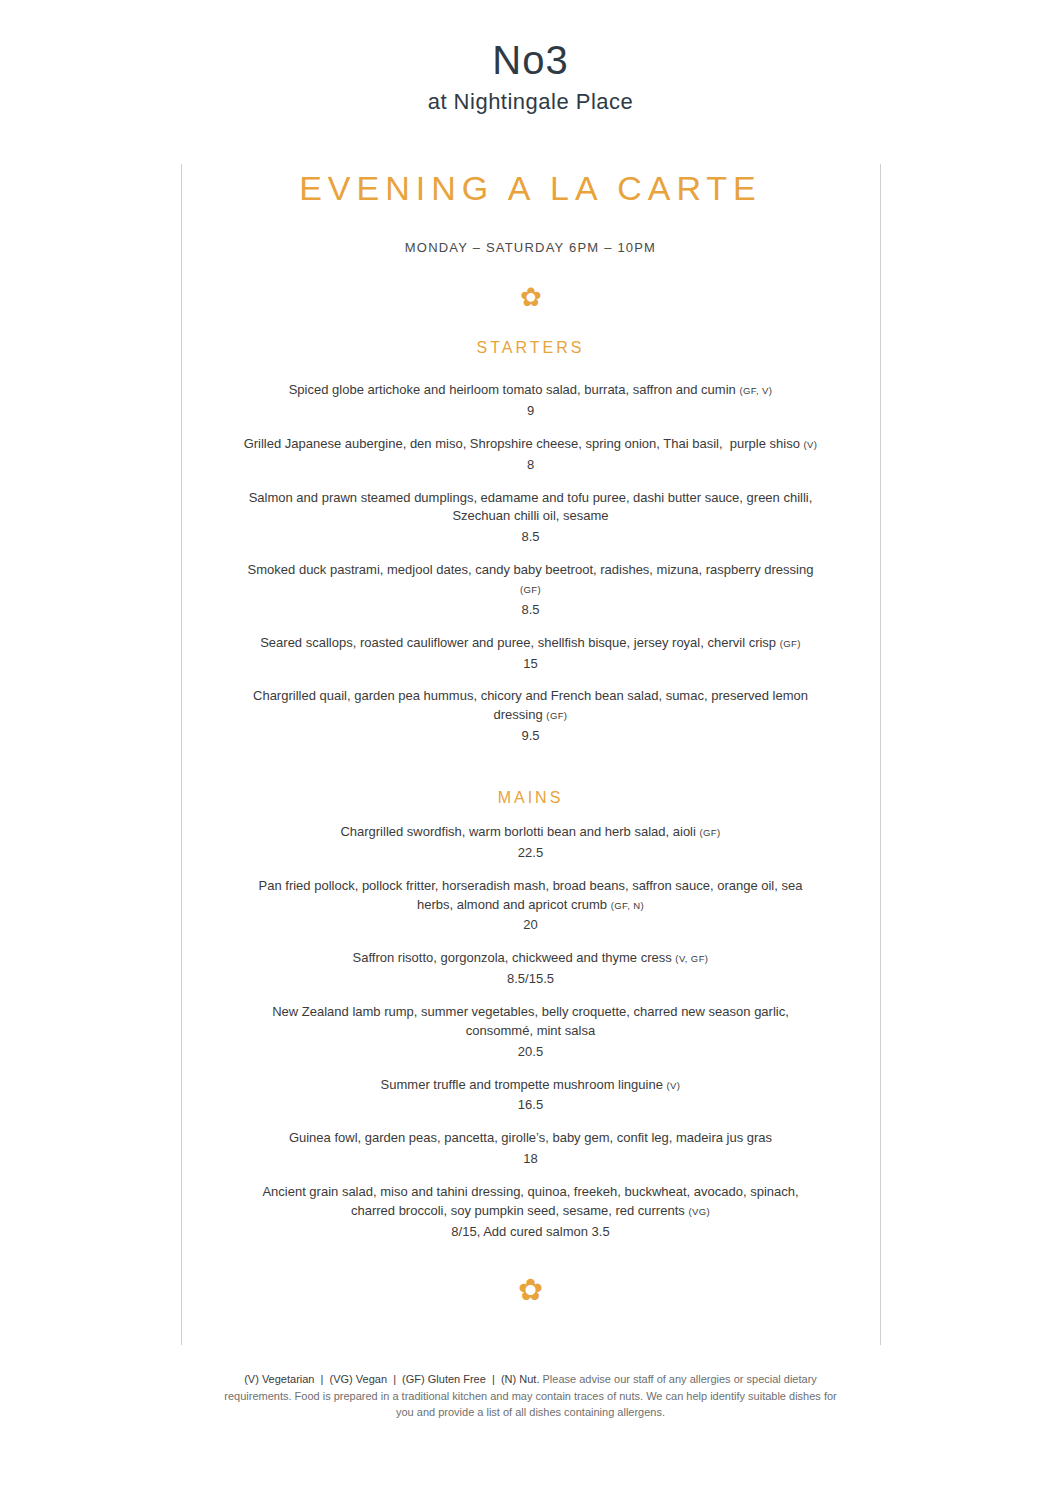No3
at Nightingale Place
EVENING A LA CARTE
MONDAY – SATURDAY 6PM – 10PM
✿
STARTERS
Spiced globe artichoke and heirloom tomato salad, burrata, saffron and cumin (GF, V) 9
Grilled Japanese aubergine, den miso, Shropshire cheese, spring onion, Thai basil, purple shiso (V) 8
Salmon and prawn steamed dumplings, edamame and tofu puree, dashi butter sauce, green chilli, Szechuan chilli oil, sesame 8.5
Smoked duck pastrami, medjool dates, candy baby beetroot, radishes, mizuna, raspberry dressing (GF) 8.5
Seared scallops, roasted cauliflower and puree, shellfish bisque, jersey royal, chervil crisp (GF) 15
Chargrilled quail, garden pea hummus, chicory and French bean salad, sumac, preserved lemon dressing (GF) 9.5
MAINS
Chargrilled swordfish, warm borlotti bean and herb salad, aioli (GF) 22.5
Pan fried pollock, pollock fritter, horseradish mash, broad beans, saffron sauce, orange oil, sea herbs, almond and apricot crumb (GF, N) 20
Saffron risotto, gorgonzola, chickweed and thyme cress (V, GF) 8.5/15.5
New Zealand lamb rump, summer vegetables, belly croquette, charred new season garlic, consommé, mint salsa 20.5
Summer truffle and trompette mushroom linguine (V) 16.5
Guinea fowl, garden peas, pancetta, girolle’s, baby gem, confit leg, madeira jus gras 18
Ancient grain salad, miso and tahini dressing, quinoa, freekeh, buckwheat, avocado, spinach, charred broccoli, soy pumpkin seed, sesame, red currents (VG) 8/15, Add cured salmon 3.5
✿
(V) Vegetarian | (VG) Vegan | (GF) Gluten Free | (N) Nut. Please advise our staff of any allergies or special dietary requirements. Food is prepared in a traditional kitchen and may contain traces of nuts. We can help identify suitable dishes for you and provide a list of all dishes containing allergens.